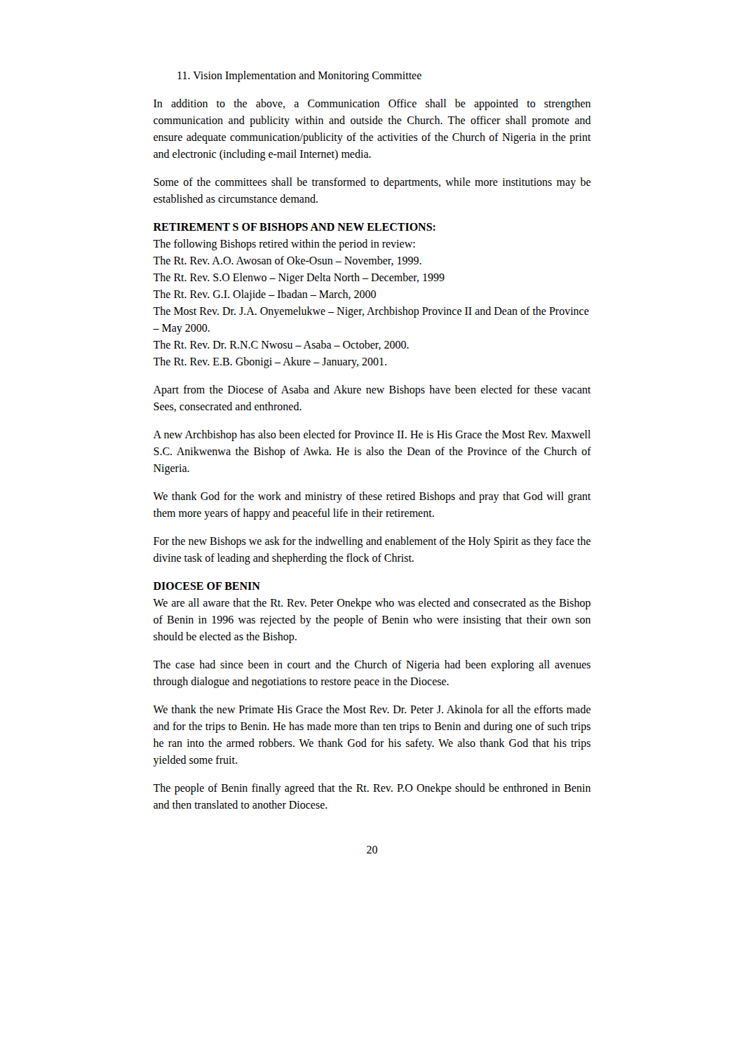11. Vision Implementation and Monitoring Committee
In addition to the above, a Communication Office shall be appointed to strengthen communication and publicity within and outside the Church. The officer shall promote and ensure adequate communication/publicity of the activities of the Church of Nigeria in the print and electronic (including e-mail Internet) media.
Some of the committees shall be transformed to departments, while more institutions may be established as circumstance demand.
Retirement s of Bishops and New Elections:
The following Bishops retired within the period in review:
The Rt. Rev. A.O. Awosan of Oke-Osun – November, 1999.
The Rt. Rev. S.O Elenwo – Niger Delta North – December, 1999
The Rt. Rev. G.I. Olajide – Ibadan – March, 2000
The Most Rev. Dr. J.A. Onyemelukwe – Niger, Archbishop Province II and Dean of the Province – May 2000.
The Rt. Rev. Dr. R.N.C Nwosu – Asaba – October, 2000.
The Rt. Rev. E.B. Gbonigi – Akure – January, 2001.
Apart from the Diocese of Asaba and Akure new Bishops have been elected for these vacant Sees, consecrated and enthroned.
A new Archbishop has also been elected for Province II. He is His Grace the Most Rev. Maxwell S.C. Anikwenwa the Bishop of Awka. He is also the Dean of the Province of the Church of Nigeria.
We thank God for the work and ministry of these retired Bishops and pray that God will grant them more years of happy and peaceful life in their retirement.
For the new Bishops we ask for the indwelling and enablement of the Holy Spirit as they face the divine task of leading and shepherding the flock of Christ.
Diocese of Benin
We are all aware that the Rt. Rev. Peter Onekpe who was elected and consecrated as the Bishop of Benin in 1996 was rejected by the people of Benin who were insisting that their own son should be elected as the Bishop.
The case had since been in court and the Church of Nigeria had been exploring all avenues through dialogue and negotiations to restore peace in the Diocese.
We thank the new Primate His Grace the Most Rev. Dr. Peter J. Akinola for all the efforts made and for the trips to Benin. He has made more than ten trips to Benin and during one of such trips he ran into the armed robbers. We thank God for his safety. We also thank God that his trips yielded some fruit.
The people of Benin finally agreed that the Rt. Rev. P.O Onekpe should be enthroned in Benin and then translated to another Diocese.
20